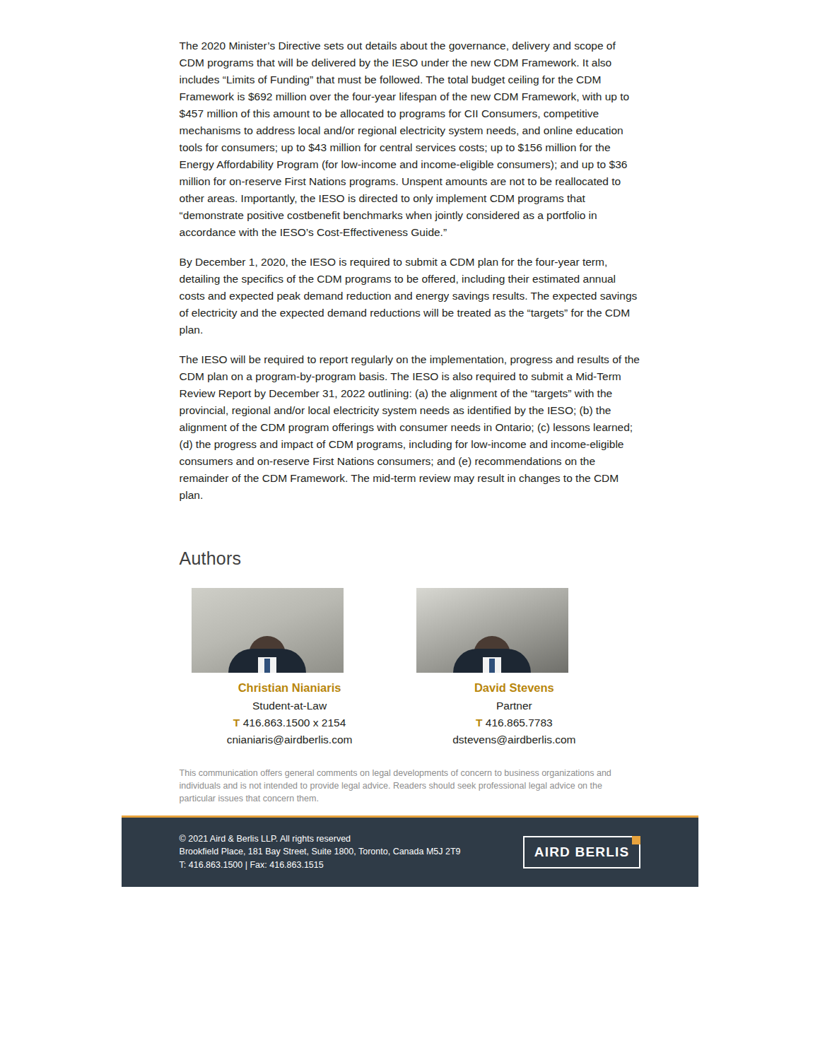The 2020 Minister’s Directive sets out details about the governance, delivery and scope of CDM programs that will be delivered by the IESO under the new CDM Framework. It also includes “Limits of Funding” that must be followed. The total budget ceiling for the CDM Framework is $692 million over the four-year lifespan of the new CDM Framework, with up to $457 million of this amount to be allocated to programs for CII Consumers, competitive mechanisms to address local and/or regional electricity system needs, and online education tools for consumers; up to $43 million for central services costs; up to $156 million for the Energy Affordability Program (for low-income and income-eligible consumers); and up to $36 million for on-reserve First Nations programs. Unspent amounts are not to be reallocated to other areas. Importantly, the IESO is directed to only implement CDM programs that “demonstrate positive costbenefit benchmarks when jointly considered as a portfolio in accordance with the IESO’s Cost-Effectiveness Guide.”
By December 1, 2020, the IESO is required to submit a CDM plan for the four-year term, detailing the specifics of the CDM programs to be offered, including their estimated annual costs and expected peak demand reduction and energy savings results. The expected savings of electricity and the expected demand reductions will be treated as the “targets” for the CDM plan.
The IESO will be required to report regularly on the implementation, progress and results of the CDM plan on a program-by-program basis. The IESO is also required to submit a Mid-Term Review Report by December 31, 2022 outlining: (a) the alignment of the “targets” with the provincial, regional and/or local electricity system needs as identified by the IESO; (b) the alignment of the CDM program offerings with consumer needs in Ontario; (c) lessons learned; (d) the progress and impact of CDM programs, including for low-income and income-eligible consumers and on-reserve First Nations consumers; and (e) recommendations on the remainder of the CDM Framework. The mid-term review may result in changes to the CDM plan.
Authors
| Christian Nianiaris Student-at-Law T 416.863.1500 x 2154 cnianiaris@airdberlis.com | David Stevens Partner T 416.865.7783 dstevens@airdberlis.com |
This communication offers general comments on legal developments of concern to business organizations and individuals and is not intended to provide legal advice. Readers should seek professional legal advice on the particular issues that concern them.
© 2021 Aird & Berlis LLP. All rights reserved
Brookfield Place, 181 Bay Street, Suite 1800, Toronto, Canada M5J 2T9
T: 416.863.1500 | Fax: 416.863.1515
AIRD BERLIS